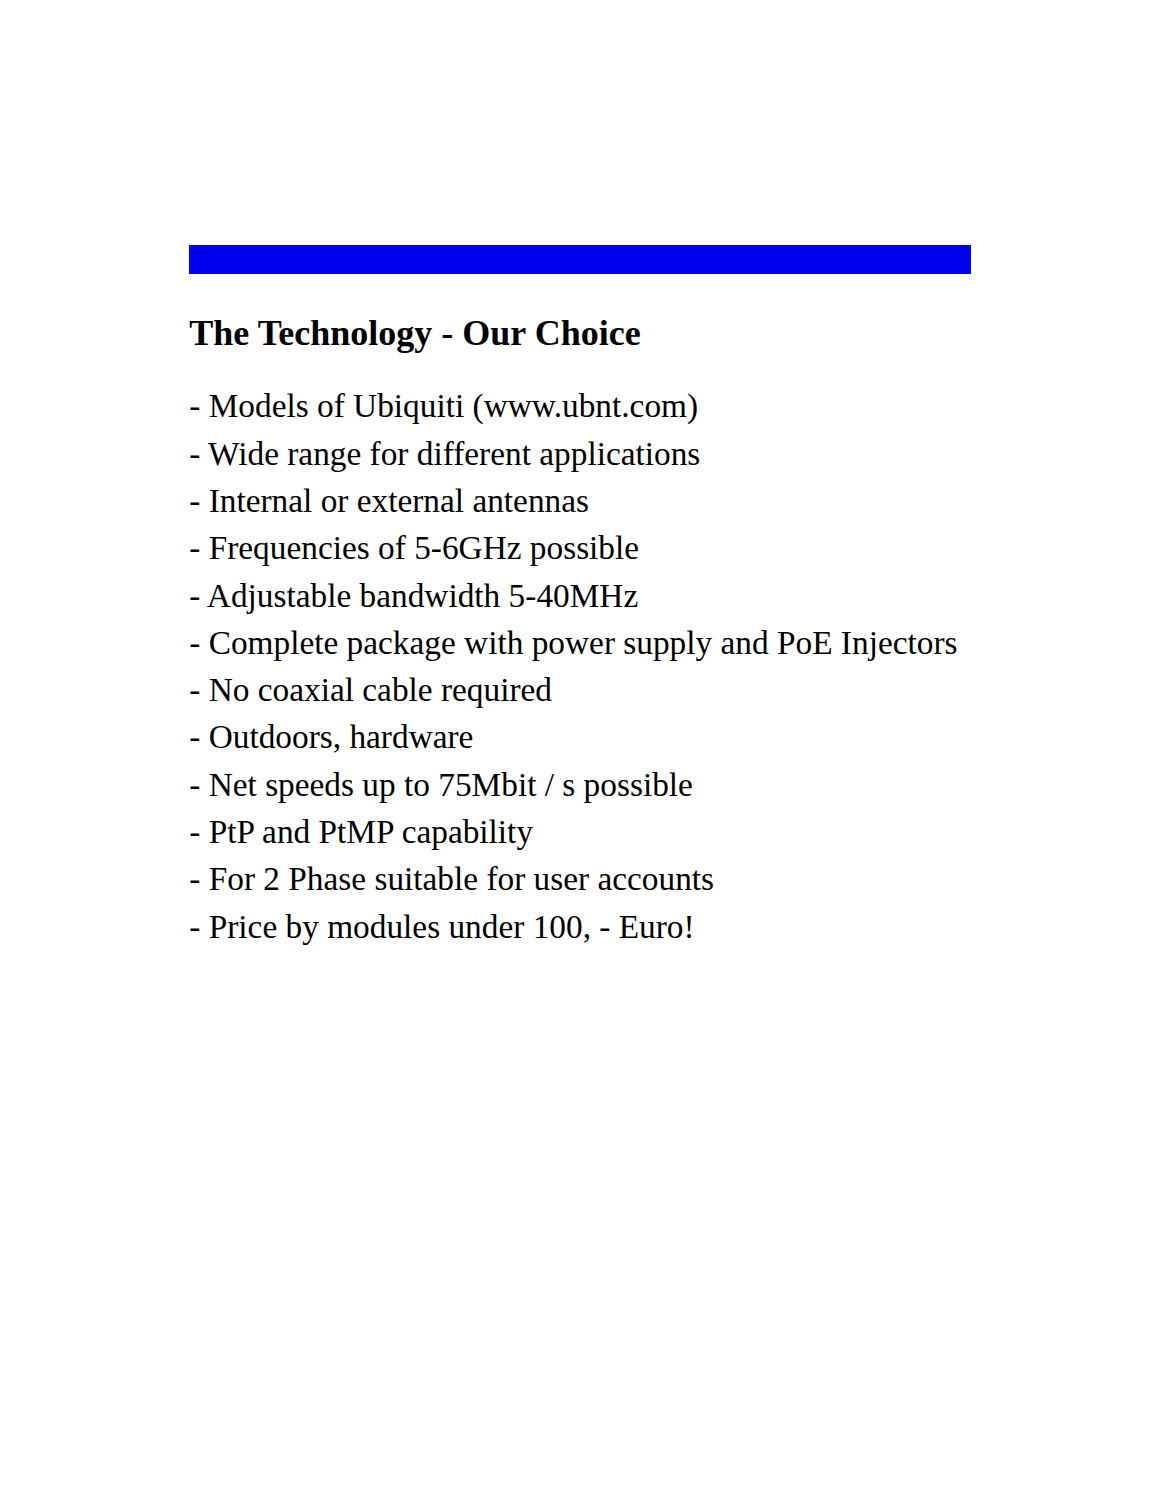The Technology - Our Choice
- Models of Ubiquiti (www.ubnt.com)
- Wide range for different applications
- Internal or external antennas
- Frequencies of 5-6GHz possible
- Adjustable bandwidth 5-40MHz
- Complete package with power supply and PoE Injectors
- No coaxial cable required
- Outdoors, hardware
- Net speeds up to 75Mbit / s possible
- PtP and PtMP capability
- For 2 Phase suitable for user accounts
- Price by modules under 100, - Euro!